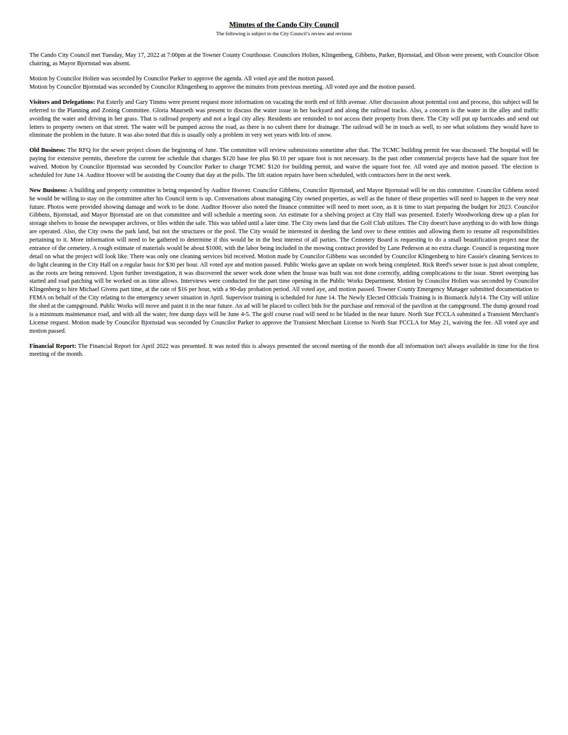Minutes of the Cando City Council
The following is subject to the City Council’s review and revision
The Cando City Council met Tuesday, May 17, 2022 at 7:00pm at the Towner County Courthouse. Councilors Holien, Klingenberg, Gibbens, Parker, Bjornstad, and Olson were present, with Councilor Olson chairing, as Mayor Bjornstad was absent.
Motion by Councilor Holien was seconded by Councilor Parker to approve the agenda. All voted aye and the motion passed.
Motion by Councilor Bjornstad was seconded by Councilor Klingenberg to approve the minutes from previous meeting. All voted aye and the motion passed.
Visitors and Delegations: Pat Esterly and Gary Timms were present request more information on vacating the north end of fifth avenue. After discussion about potential cost and process, this subject will be referred to the Planning and Zoning Committee. Gloria Maurseth was present to discuss the water issue in her backyard and along the railroad tracks. Also, a concern is the water in the alley and traffic avoiding the water and driving in her grass. That is railroad property and not a legal city alley. Residents are reminded to not access their property from there. The City will put up barricades and send out letters to property owners on that street. The water will be pumped across the road, as there is no culvert there for drainage. The railroad will be in touch as well, to see what solutions they would have to eliminate the problem in the future. It was also noted that this is usually only a problem in very wet years with lots of snow.
Old Business: The RFQ for the sewer project closes the beginning of June. The committee will review submissions sometime after that. The TCMC building permit fee was discussed. The hospital will be paying for extensive permits, therefore the current fee schedule that charges $120 base fee plus $0.10 per square foot is not necessary. In the past other commercial projects have had the square foot fee waived. Motion by Councilor Bjornstad was seconded by Councilor Parker to charge TCMC $120 for building permit, and waive the square foot fee. All voted aye and motion passed. The election is scheduled for June 14. Auditor Hoover will be assisting the County that day at the polls. The lift station repairs have been scheduled, with contractors here in the next week.
New Business: A building and property committee is being requested by Auditor Hoover. Councilor Gibbens, Councilor Bjornstad, and Mayor Bjornstad will be on this committee. Councilor Gibbens noted he would be willing to stay on the committee after his Council term is up. Conversations about managing City owned properties, as well as the future of these properties will need to happen in the very near future. Photos were provided showing damage and work to be done. Auditor Hoover also noted the finance committee will need to meet soon, as it is time to start preparing the budget for 2023. Councilor Gibbens, Bjornstad, and Mayor Bjornstad are on that committee and will schedule a meeting soon. An estimate for a shelving project at City Hall was presented. Esterly Woodworking drew up a plan for storage shelves to house the newspaper archives, or files within the safe. This was tabled until a later time. The City owns land that the Golf Club utilizes. The City doesn't have anything to do with how things are operated. Also, the City owns the park land, but not the structures or the pool. The City would be interested in deeding the land over to these entities and allowing them to resume all responsibilities pertaining to it. More information will need to be gathered to determine if this would be in the best interest of all parties. The Cemetery Board is requesting to do a small beautification project near the entrance of the cemetery. A rough estimate of materials would be about $1000, with the labor being included in the mowing contract provided by Lane Pederson at no extra charge. Council is requesting more detail on what the project will look like. There was only one cleaning services bid received. Motion made by Councilor Gibbens was seconded by Councilor Klingenberg to hire Cassie's cleaning Services to do light cleaning in the City Hall on a regular basis for $30 per hour. All voted aye and motion passed. Public Works gave an update on work being completed. Rick Reed's sewer issue is just about complete, as the roots are being removed. Upon further investigation, it was discovered the sewer work done when the house was built was not done correctly, adding complications to the issue. Street sweeping has started and road patching will be worked on as time allows. Interviews were conducted for the part time opening in the Public Works Department. Motion by Councilor Holien was seconded by Councilor Klingenberg to hire Michael Givens part time, at the rate of $16 per hour, with a 90-day probation period. All voted aye, and motion passed. Towner County Emergency Manager submitted documentation to FEMA on behalf of the City relating to the emergency sewer situation in April. Supervisor training is scheduled for June 14. The Newly Elected Officials Training is in Bismarck July14. The City will utilize the shed at the campground. Public Works will move and paint it in the near future. An ad will be placed to collect bids for the purchase and removal of the pavilion at the campground. The dump ground road is a minimum maintenance road, and with all the water, free dump days will be June 4-5. The golf course road will need to be bladed in the near future. North Star FCCLA submitted a Transient Merchant's License request. Motion made by Councilor Bjornstad was seconded by Councilor Parker to approve the Transient Merchant License to North Star FCCLA for May 21, waiving the fee. All voted aye and motion passed.
Financial Report: The Financial Report for April 2022 was presented. It was noted this is always presented the second meeting of the month due all information isn't always available in time for the first meeting of the month.